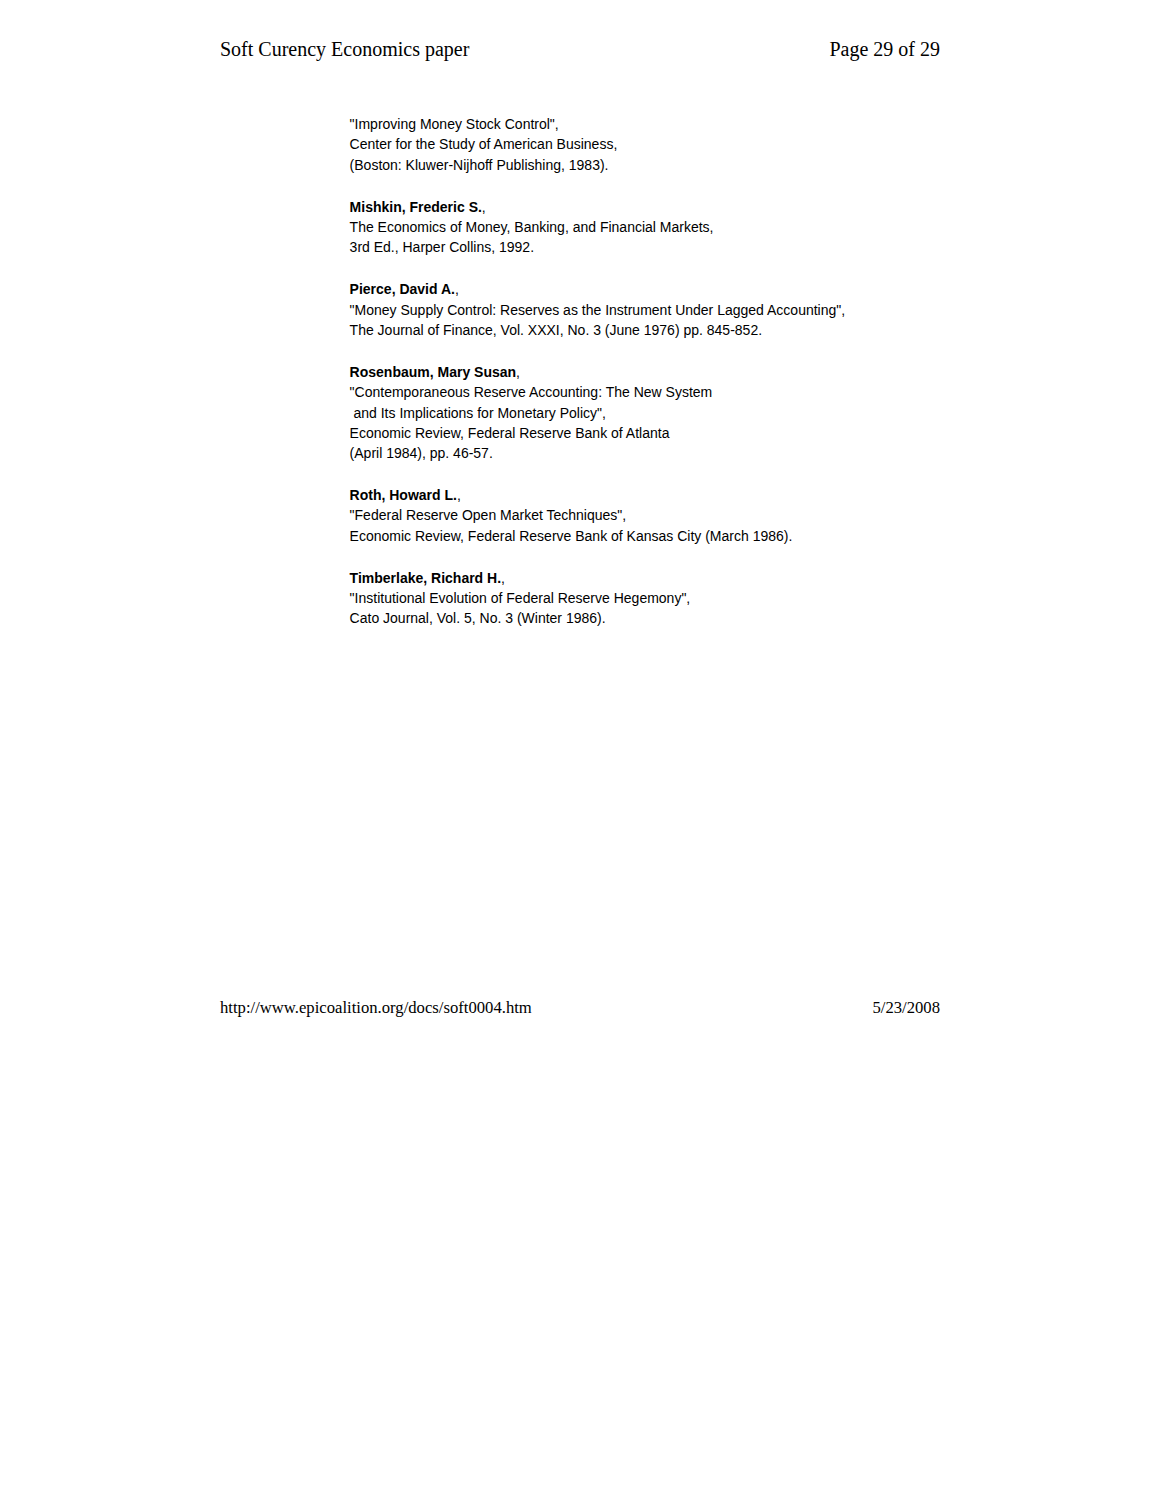Soft Curency Economics paper
Page 29 of 29
"Improving Money Stock Control",
Center for the Study of American Business,
(Boston: Kluwer-Nijhoff Publishing, 1983).
Mishkin, Frederic S.,
The Economics of Money, Banking, and Financial Markets,
3rd Ed., Harper Collins, 1992.
Pierce, David A.,
"Money Supply Control: Reserves as the Instrument Under Lagged Accounting",
The Journal of Finance, Vol. XXXI, No. 3 (June 1976) pp. 845-852.
Rosenbaum, Mary Susan,
"Contemporaneous Reserve Accounting: The New System
and Its Implications for Monetary Policy",
Economic Review, Federal Reserve Bank of Atlanta
(April 1984), pp. 46-57.
Roth, Howard L.,
"Federal Reserve Open Market Techniques",
Economic Review, Federal Reserve Bank of Kansas City (March 1986).
Timberlake, Richard H.,
"Institutional Evolution of Federal Reserve Hegemony",
Cato Journal, Vol. 5, No. 3 (Winter 1986).
http://www.epicoalition.org/docs/soft0004.htm
5/23/2008